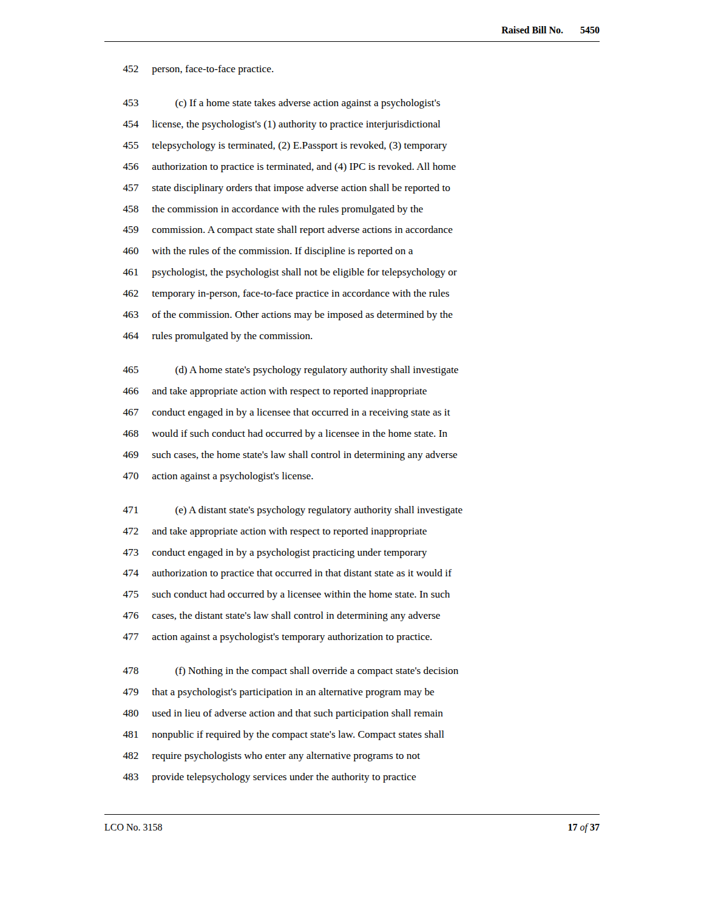Raised Bill No. 5450
| 452 | person, face-to-face practice. |
| 453 | (c) If a home state takes adverse action against a psychologist's |
| 454 | license, the psychologist's (1) authority to practice interjurisdictional |
| 455 | telepsychology is terminated, (2) E.Passport is revoked, (3) temporary |
| 456 | authorization to practice is terminated, and (4) IPC is revoked. All home |
| 457 | state disciplinary orders that impose adverse action shall be reported to |
| 458 | the commission in accordance with the rules promulgated by the |
| 459 | commission. A compact state shall report adverse actions in accordance |
| 460 | with the rules of the commission. If discipline is reported on a |
| 461 | psychologist, the psychologist shall not be eligible for telepsychology or |
| 462 | temporary in-person, face-to-face practice in accordance with the rules |
| 463 | of the commission. Other actions may be imposed as determined by the |
| 464 | rules promulgated by the commission. |
| 465 | (d) A home state's psychology regulatory authority shall investigate |
| 466 | and take appropriate action with respect to reported inappropriate |
| 467 | conduct engaged in by a licensee that occurred in a receiving state as it |
| 468 | would if such conduct had occurred by a licensee in the home state. In |
| 469 | such cases, the home state's law shall control in determining any adverse |
| 470 | action against a psychologist's license. |
| 471 | (e) A distant state's psychology regulatory authority shall investigate |
| 472 | and take appropriate action with respect to reported inappropriate |
| 473 | conduct engaged in by a psychologist practicing under temporary |
| 474 | authorization to practice that occurred in that distant state as it would if |
| 475 | such conduct had occurred by a licensee within the home state. In such |
| 476 | cases, the distant state's law shall control in determining any adverse |
| 477 | action against a psychologist's temporary authorization to practice. |
| 478 | (f) Nothing in the compact shall override a compact state's decision |
| 479 | that a psychologist's participation in an alternative program may be |
| 480 | used in lieu of adverse action and that such participation shall remain |
| 481 | nonpublic if required by the compact state's law. Compact states shall |
| 482 | require psychologists who enter any alternative programs to not |
| 483 | provide telepsychology services under the authority to practice |
LCO No. 3158
17 of 37